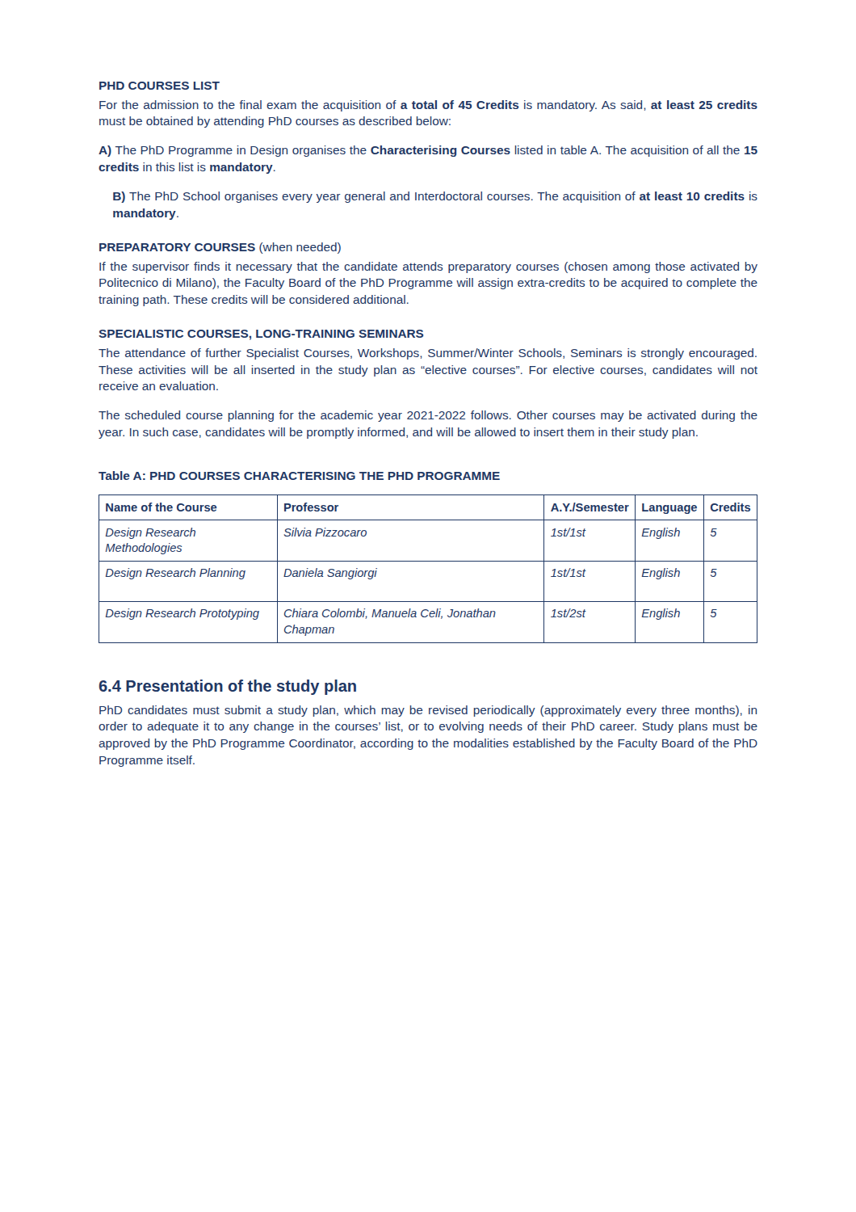PHD COURSES LIST
For the admission to the final exam the acquisition of a total of 45 Credits is mandatory. As said, at least 25 credits must be obtained by attending PhD courses as described below:
A) The PhD Programme in Design organises the Characterising Courses listed in table A. The acquisition of all the 15 credits in this list is mandatory.
B) The PhD School organises every year general and Interdoctoral courses. The acquisition of at least 10 credits is mandatory.
PREPARATORY COURSES (when needed)
If the supervisor finds it necessary that the candidate attends preparatory courses (chosen among those activated by Politecnico di Milano), the Faculty Board of the PhD Programme will assign extra-credits to be acquired to complete the training path. These credits will be considered additional.
SPECIALISTIC COURSES, LONG-TRAINING SEMINARS
The attendance of further Specialist Courses, Workshops, Summer/Winter Schools, Seminars is strongly encouraged. These activities will be all inserted in the study plan as “elective courses”. For elective courses, candidates will not receive an evaluation.
The scheduled course planning for the academic year 2021-2022 follows. Other courses may be activated during the year. In such case, candidates will be promptly informed, and will be allowed to insert them in their study plan.
Table A: PHD COURSES CHARACTERISING THE PHD PROGRAMME
| Name of the Course | Professor | A.Y./Semester | Language | Credits |
| --- | --- | --- | --- | --- |
| Design Research Methodologies | Silvia Pizzocaro | 1st/1st | English | 5 |
| Design Research Planning | Daniela Sangiorgi | 1st/1st | English | 5 |
| Design Research Prototyping | Chiara Colombi, Manuela Celi, Jonathan Chapman | 1st/2st | English | 5 |
6.4 Presentation of the study plan
PhD candidates must submit a study plan, which may be revised periodically (approximately every three months), in order to adequate it to any change in the courses’ list, or to evolving needs of their PhD career. Study plans must be approved by the PhD Programme Coordinator, according to the modalities established by the Faculty Board of the PhD Programme itself.